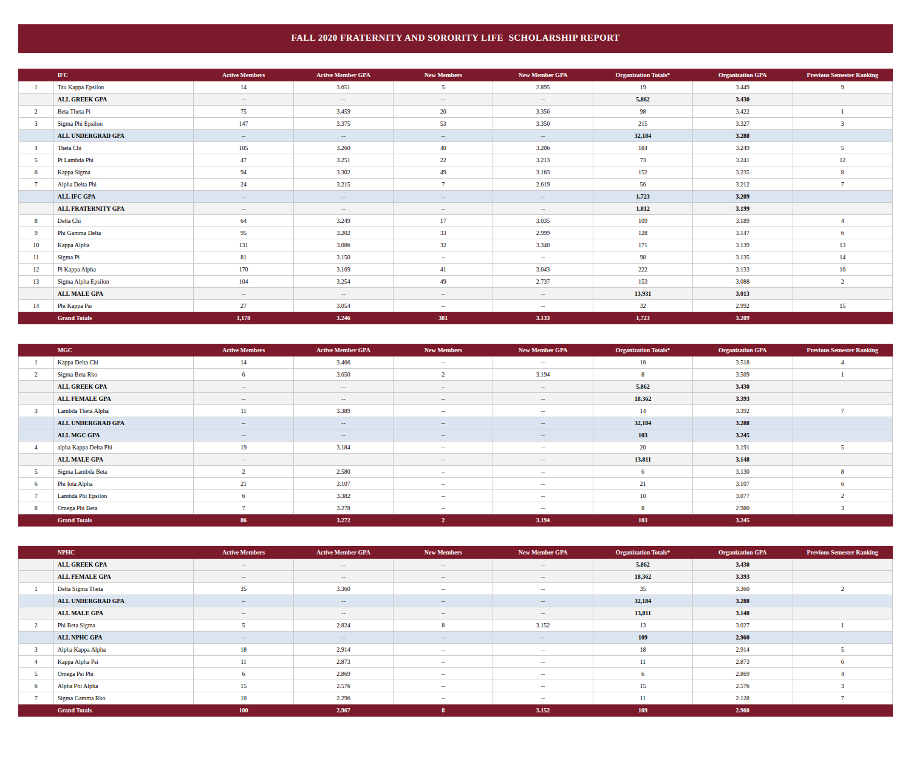FALL 2020 FRATERNITY AND SORORITY LIFE SCHOLARSHIP REPORT
| | IFC | Active Members | Active Member GPA | New Members | New Member GPA | Organization Totals* | Organization GPA | Previous Semester Ranking |
| --- | --- | --- | --- | --- | --- | --- | --- | --- |
| 1 | Tau Kappa Epsilon | 14 | 3.651 | 5 | 2.895 | 19 | 3.449 | 9 |
| | ALL GREEK GPA | -- | -- | -- | -- | 5,862 | 3.430 | |
| 2 | Beta Theta Pi | 75 | 3.459 | 20 | 3.356 | 98 | 3.422 | 1 |
| 3 | Sigma Phi Epsilon | 147 | 3.375 | 53 | 3.350 | 215 | 3.327 | 3 |
| | ALL UNDERGRAD GPA | -- | -- | -- | -- | 32,184 | 3.288 | |
| 4 | Theta Chi | 105 | 3.260 | 40 | 3.206 | 184 | 3.249 | 5 |
| 5 | Pi Lambda Phi | 47 | 3.251 | 22 | 3.213 | 73 | 3.241 | 12 |
| 6 | Kappa Sigma | 94 | 3.302 | 49 | 3.163 | 152 | 3.235 | 8 |
| 7 | Alpha Delta Phi | 24 | 3.215 | 7 | 2.619 | 56 | 3.212 | 7 |
| | ALL IFC GPA | -- | -- | -- | -- | 1,723 | 3.209 | |
| | ALL FRATERNITY GPA | -- | -- | -- | -- | 1,812 | 3.199 | |
| 8 | Delta Chi | 64 | 3.249 | 17 | 3.035 | 109 | 3.189 | 4 |
| 9 | Phi Gamma Delta | 95 | 3.202 | 33 | 2.999 | 128 | 3.147 | 6 |
| 10 | Kappa Alpha | 131 | 3.086 | 32 | 3.340 | 171 | 3.139 | 13 |
| 11 | Sigma Pi | 81 | 3.150 | -- | -- | 98 | 3.135 | 14 |
| 12 | Pi Kappa Alpha | 170 | 3.169 | 41 | 3.043 | 222 | 3.133 | 10 |
| 13 | Sigma Alpha Epsilon | 104 | 3.254 | 49 | 2.737 | 153 | 3.088 | 2 |
| | ALL MALE GPA | -- | -- | -- | -- | 13,931 | 3.013 | |
| 14 | Phi Kappa Psi | 27 | 3.054 | -- | -- | 32 | 2.992 | 15 |
| | Grand Totals | 1,178 | 3.246 | 381 | 3.133 | 1,723 | 3.209 | |
| | MGC | Active Members | Active Member GPA | New Members | New Member GPA | Organization Totals* | Organization GPA | Previous Semester Ranking |
| --- | --- | --- | --- | --- | --- | --- | --- | --- |
| 1 | Kappa Delta Chi | 14 | 3.466 | -- | -- | 16 | 3.518 | 4 |
| 2 | Sigma Beta Rho | 6 | 3.650 | 2 | 3.194 | 8 | 3.509 | 1 |
| | ALL GREEK GPA | -- | -- | -- | -- | 5,862 | 3.430 | |
| | ALL FEMALE GPA | -- | -- | -- | -- | 18,362 | 3.393 | |
| 3 | Lambda Theta Alpha | 11 | 3.389 | -- | -- | 14 | 3.392 | 7 |
| | ALL UNDERGRAD GPA | -- | -- | -- | -- | 32,184 | 3.288 | |
| | ALL MGC GPA | -- | -- | -- | -- | 103 | 3.245 | |
| 4 | alpha Kappa Delta Phi | 19 | 3.184 | -- | -- | 20 | 3.191 | 5 |
| | ALL MALE GPA | -- | | -- | -- | 13,811 | 3.148 | |
| 5 | Sigma Lambda Beta | 2 | 2.580 | -- | -- | 6 | 3.130 | 8 |
| 6 | Phi Iota Alpha | 21 | 3.107 | -- | -- | 21 | 3.107 | 6 |
| 7 | Lambda Phi Epsilon | 6 | 3.382 | -- | -- | 10 | 3.077 | 2 |
| 8 | Omega Phi Beta | 7 | 3.278 | -- | -- | 8 | 2.980 | 3 |
| | Grand Totals | 86 | 3.272 | 2 | 3.194 | 103 | 3.245 | |
| | NPHC | Active Members | Active Member GPA | New Members | New Member GPA | Organization Totals* | Organization GPA | Previous Semester Ranking |
| --- | --- | --- | --- | --- | --- | --- | --- | --- |
| | ALL GREEK GPA | -- | -- | -- | -- | 5,862 | 3.430 | |
| | ALL FEMALE GPA | -- | -- | -- | -- | 18,362 | 3.393 | |
| 1 | Delta Sigma Theta | 35 | 3.360 | -- | -- | 35 | 3.360 | 2 |
| | ALL UNDERGRAD GPA | -- | -- | -- | -- | 32,184 | 3.288 | |
| | ALL MALE GPA | -- | -- | -- | -- | 13,811 | 3.148 | |
| 2 | Phi Beta Sigma | 5 | 2.824 | 8 | 3.152 | 13 | 3.027 | 1 |
| | ALL NPHC GPA | -- | -- | -- | -- | 109 | 2.960 | |
| 3 | Alpha Kappa Alpha | 18 | 2.914 | -- | -- | 18 | 2.914 | 5 |
| 4 | Kappa Alpha Psi | 11 | 2.873 | -- | -- | 11 | 2.873 | 6 |
| 5 | Omega Psi Phi | 6 | 2.869 | -- | -- | 6 | 2.869 | 4 |
| 6 | Alpha Phi Alpha | 15 | 2.576 | -- | -- | 15 | 2.576 | 3 |
| 7 | Sigma Gamma Rho | 10 | 2.296 | -- | -- | 11 | 2.128 | 7 |
| | Grand Totals | 100 | 2.967 | 8 | 3.152 | 109 | 2.960 | |